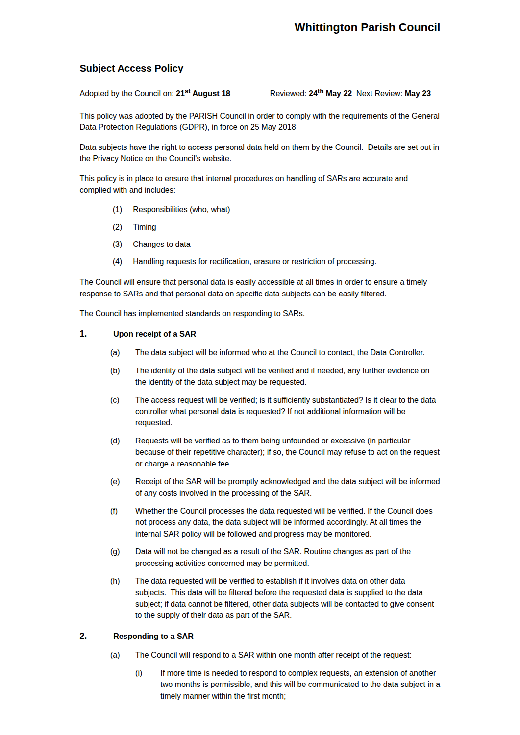Whittington Parish Council
Subject Access Policy
Adopted by the Council on: 21st August 18 Reviewed: 24th May 22 Next Review: May 23
This policy was adopted by the PARISH Council in order to comply with the requirements of the General Data Protection Regulations (GDPR), in force on 25 May 2018
Data subjects have the right to access personal data held on them by the Council. Details are set out in the Privacy Notice on the Council's website.
This policy is in place to ensure that internal procedures on handling of SARs are accurate and complied with and includes:
Responsibilities (who, what)
Timing
Changes to data
Handling requests for rectification, erasure or restriction of processing.
The Council will ensure that personal data is easily accessible at all times in order to ensure a timely response to SARs and that personal data on specific data subjects can be easily filtered.
The Council has implemented standards on responding to SARs.
1. Upon receipt of a SAR
The data subject will be informed who at the Council to contact, the Data Controller.
The identity of the data subject will be verified and if needed, any further evidence on the identity of the data subject may be requested.
The access request will be verified; is it sufficiently substantiated? Is it clear to the data controller what personal data is requested? If not additional information will be requested.
Requests will be verified as to them being unfounded or excessive (in particular because of their repetitive character); if so, the Council may refuse to act on the request or charge a reasonable fee.
Receipt of the SAR will be promptly acknowledged and the data subject will be informed of any costs involved in the processing of the SAR.
Whether the Council processes the data requested will be verified. If the Council does not process any data, the data subject will be informed accordingly. At all times the internal SAR policy will be followed and progress may be monitored.
Data will not be changed as a result of the SAR. Routine changes as part of the processing activities concerned may be permitted.
The data requested will be verified to establish if it involves data on other data subjects. This data will be filtered before the requested data is supplied to the data subject; if data cannot be filtered, other data subjects will be contacted to give consent to the supply of their data as part of the SAR.
2. Responding to a SAR
The Council will respond to a SAR within one month after receipt of the request:
If more time is needed to respond to complex requests, an extension of another two months is permissible, and this will be communicated to the data subject in a timely manner within the first month;